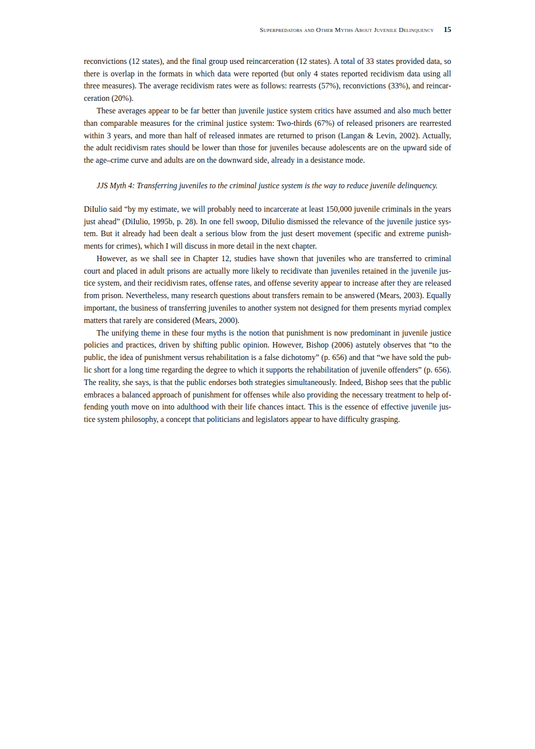Superpredators and Other Myths About Juvenile Delinquency 15
reconvictions (12 states), and the final group used reincarceration (12 states). A total of 33 states provided data, so there is overlap in the formats in which data were reported (but only 4 states reported recidivism data using all three measures). The average recidivism rates were as follows: rearrests (57%), reconvictions (33%), and reincarceration (20%).
These averages appear to be far better than juvenile justice system critics have assumed and also much better than comparable measures for the criminal justice system: Two-thirds (67%) of released prisoners are rearrested within 3 years, and more than half of released inmates are returned to prison (Langan & Levin, 2002). Actually, the adult recidivism rates should be lower than those for juveniles because adolescents are on the upward side of the age–crime curve and adults are on the downward side, already in a desistance mode.
JJS Myth 4: Transferring juveniles to the criminal justice system is the way to reduce juvenile delinquency.
DiIulio said “by my estimate, we will probably need to incarcerate at least 150,000 juvenile criminals in the years just ahead” (DiIulio, 1995b, p. 28). In one fell swoop, DiIulio dismissed the relevance of the juvenile justice system. But it already had been dealt a serious blow from the just desert movement (specific and extreme punishments for crimes), which I will discuss in more detail in the next chapter.
However, as we shall see in Chapter 12, studies have shown that juveniles who are transferred to criminal court and placed in adult prisons are actually more likely to recidivate than juveniles retained in the juvenile justice system, and their recidivism rates, offense rates, and offense severity appear to increase after they are released from prison. Nevertheless, many research questions about transfers remain to be answered (Mears, 2003). Equally important, the business of transferring juveniles to another system not designed for them presents myriad complex matters that rarely are considered (Mears, 2000).
The unifying theme in these four myths is the notion that punishment is now predominant in juvenile justice policies and practices, driven by shifting public opinion. However, Bishop (2006) astutely observes that “to the public, the idea of punishment versus rehabilitation is a false dichotomy” (p. 656) and that “we have sold the public short for a long time regarding the degree to which it supports the rehabilitation of juvenile offenders” (p. 656). The reality, she says, is that the public endorses both strategies simultaneously. Indeed, Bishop sees that the public embraces a balanced approach of punishment for offenses while also providing the necessary treatment to help offending youth move on into adulthood with their life chances intact. This is the essence of effective juvenile justice system philosophy, a concept that politicians and legislators appear to have difficulty grasping.